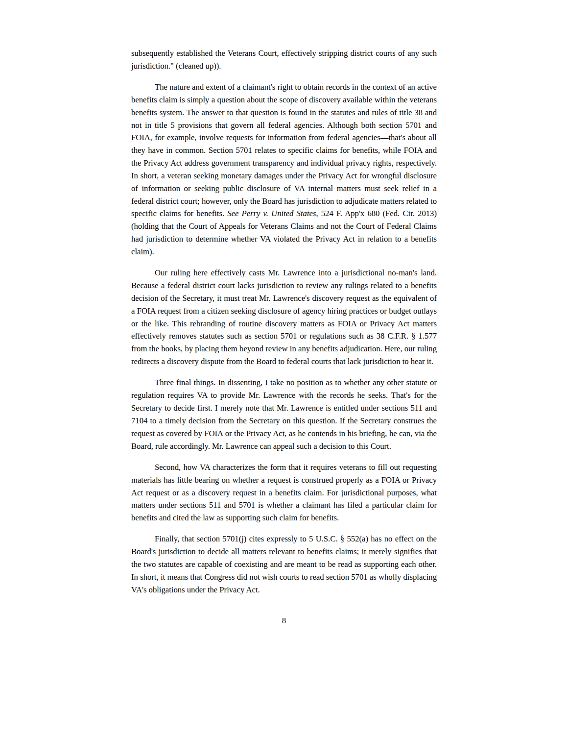subsequently established the Veterans Court, effectively stripping district courts of any such jurisdiction." (cleaned up)).
The nature and extent of a claimant's right to obtain records in the context of an active benefits claim is simply a question about the scope of discovery available within the veterans benefits system. The answer to that question is found in the statutes and rules of title 38 and not in title 5 provisions that govern all federal agencies. Although both section 5701 and FOIA, for example, involve requests for information from federal agencies—that's about all they have in common. Section 5701 relates to specific claims for benefits, while FOIA and the Privacy Act address government transparency and individual privacy rights, respectively. In short, a veteran seeking monetary damages under the Privacy Act for wrongful disclosure of information or seeking public disclosure of VA internal matters must seek relief in a federal district court; however, only the Board has jurisdiction to adjudicate matters related to specific claims for benefits. See Perry v. United States, 524 F. App'x 680 (Fed. Cir. 2013) (holding that the Court of Appeals for Veterans Claims and not the Court of Federal Claims had jurisdiction to determine whether VA violated the Privacy Act in relation to a benefits claim).
Our ruling here effectively casts Mr. Lawrence into a jurisdictional no-man's land. Because a federal district court lacks jurisdiction to review any rulings related to a benefits decision of the Secretary, it must treat Mr. Lawrence's discovery request as the equivalent of a FOIA request from a citizen seeking disclosure of agency hiring practices or budget outlays or the like. This rebranding of routine discovery matters as FOIA or Privacy Act matters effectively removes statutes such as section 5701 or regulations such as 38 C.F.R. § 1.577 from the books, by placing them beyond review in any benefits adjudication. Here, our ruling redirects a discovery dispute from the Board to federal courts that lack jurisdiction to hear it.
Three final things. In dissenting, I take no position as to whether any other statute or regulation requires VA to provide Mr. Lawrence with the records he seeks. That's for the Secretary to decide first. I merely note that Mr. Lawrence is entitled under sections 511 and 7104 to a timely decision from the Secretary on this question. If the Secretary construes the request as covered by FOIA or the Privacy Act, as he contends in his briefing, he can, via the Board, rule accordingly. Mr. Lawrence can appeal such a decision to this Court.
Second, how VA characterizes the form that it requires veterans to fill out requesting materials has little bearing on whether a request is construed properly as a FOIA or Privacy Act request or as a discovery request in a benefits claim. For jurisdictional purposes, what matters under sections 511 and 5701 is whether a claimant has filed a particular claim for benefits and cited the law as supporting such claim for benefits.
Finally, that section 5701(j) cites expressly to 5 U.S.C. § 552(a) has no effect on the Board's jurisdiction to decide all matters relevant to benefits claims; it merely signifies that the two statutes are capable of coexisting and are meant to be read as supporting each other. In short, it means that Congress did not wish courts to read section 5701 as wholly displacing VA's obligations under the Privacy Act.
8